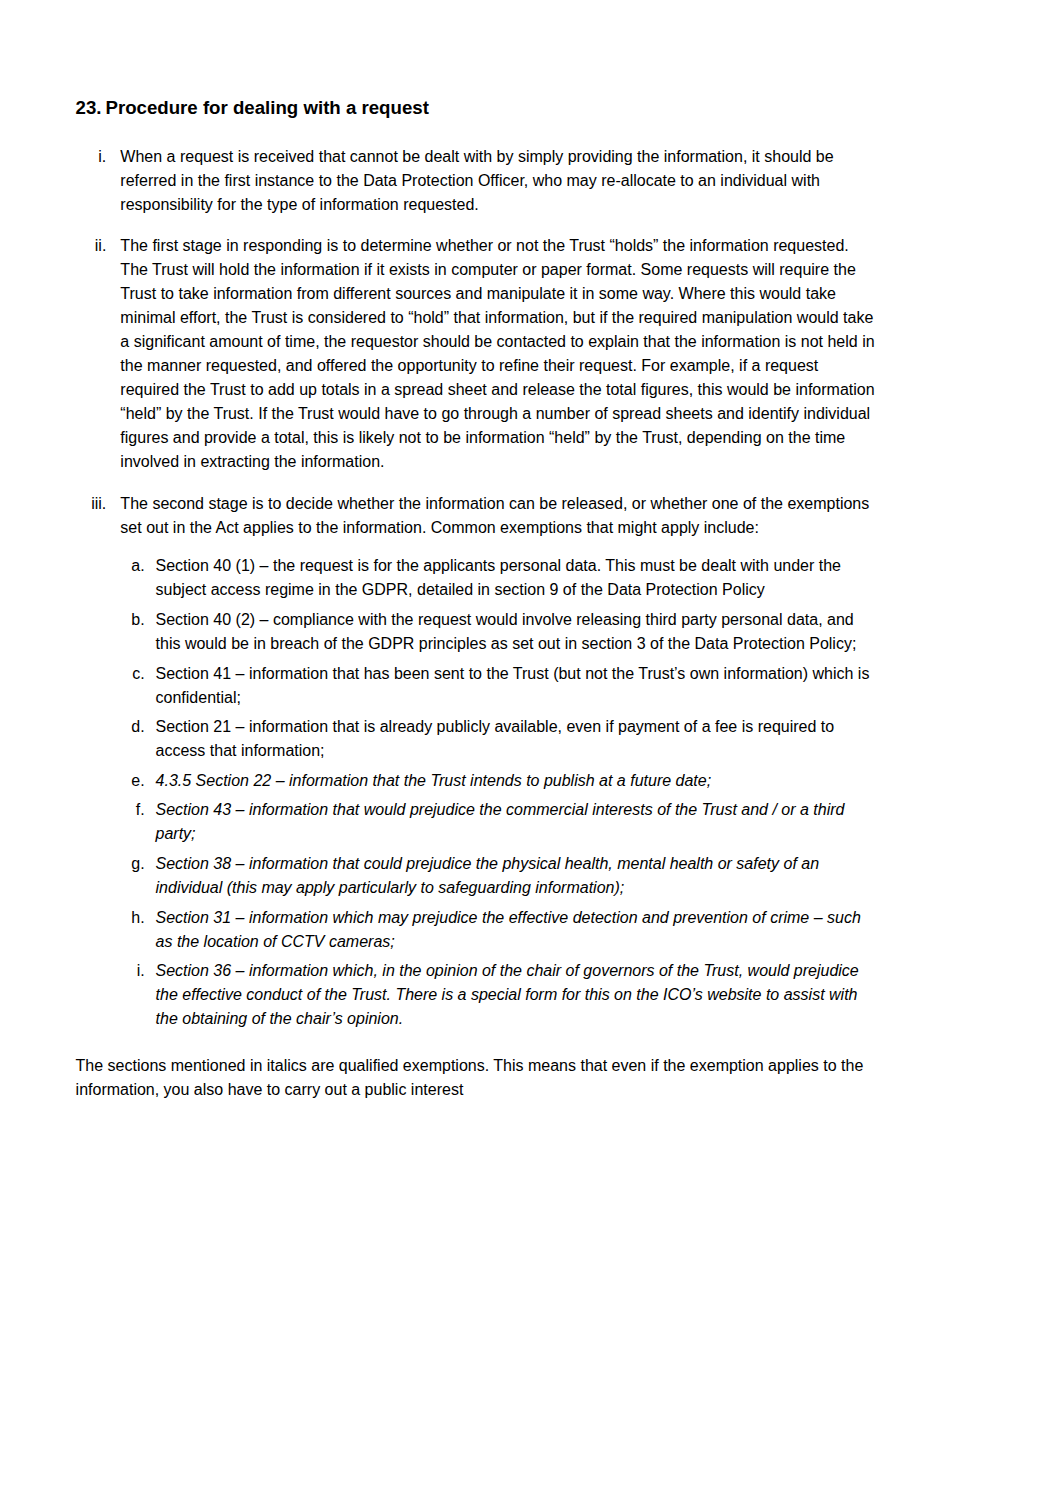23. Procedure for dealing with a request
When a request is received that cannot be dealt with by simply providing the information, it should be referred in the first instance to the Data Protection Officer, who may re-allocate to an individual with responsibility for the type of information requested.
The first stage in responding is to determine whether or not the Trust “holds” the information requested. The Trust will hold the information if it exists in computer or paper format. Some requests will require the Trust to take information from different sources and manipulate it in some way. Where this would take minimal effort, the Trust is considered to “hold” that information, but if the required manipulation would take a significant amount of time, the requestor should be contacted to explain that the information is not held in the manner requested, and offered the opportunity to refine their request. For example, if a request required the Trust to add up totals in a spread sheet and release the total figures, this would be information “held” by the Trust. If the Trust would have to go through a number of spread sheets and identify individual figures and provide a total, this is likely not to be information “held” by the Trust, depending on the time involved in extracting the information.
The second stage is to decide whether the information can be released, or whether one of the exemptions set out in the Act applies to the information. Common exemptions that might apply include:
Section 40 (1) – the request is for the applicants personal data. This must be dealt with under the subject access regime in the GDPR, detailed in section 9 of the Data Protection Policy
Section 40 (2) – compliance with the request would involve releasing third party personal data, and this would be in breach of the GDPR principles as set out in section 3 of the Data Protection Policy;
Section 41 – information that has been sent to the Trust (but not the Trust’s own information) which is confidential;
Section 21 – information that is already publicly available, even if payment of a fee is required to access that information;
4.3.5 Section 22 – information that the Trust intends to publish at a future date;
Section 43 – information that would prejudice the commercial interests of the Trust and / or a third party;
Section 38 – information that could prejudice the physical health, mental health or safety of an individual (this may apply particularly to safeguarding information);
Section 31 – information which may prejudice the effective detection and prevention of crime – such as the location of CCTV cameras;
Section 36 – information which, in the opinion of the chair of governors of the Trust, would prejudice the effective conduct of the Trust. There is a special form for this on the ICO’s website to assist with the obtaining of the chair’s opinion.
The sections mentioned in italics are qualified exemptions. This means that even if the exemption applies to the information, you also have to carry out a public interest